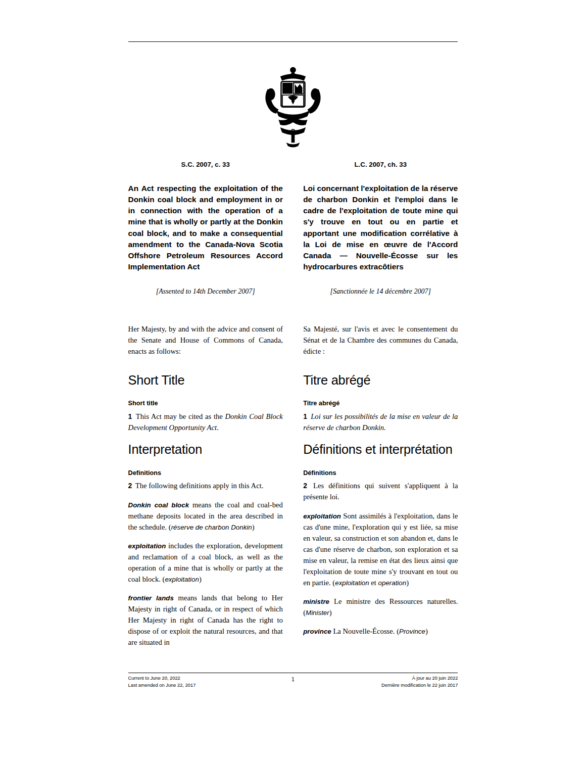S.C. 2007, c. 33
An Act respecting the exploitation of the Donkin coal block and employment in or in connection with the operation of a mine that is wholly or partly at the Donkin coal block, and to make a consequential amendment to the Canada-Nova Scotia Offshore Petroleum Resources Accord Implementation Act
[Assented to 14th December 2007]
Her Majesty, by and with the advice and consent of the Senate and House of Commons of Canada, enacts as follows:
Short Title
Short title
1 This Act may be cited as the Donkin Coal Block Development Opportunity Act.
Interpretation
Definitions
2 The following definitions apply in this Act.
Donkin coal block means the coal and coal-bed methane deposits located in the area described in the schedule. (réserve de charbon Donkin)
exploitation includes the exploration, development and reclamation of a coal block, as well as the operation of a mine that is wholly or partly at the coal block. (exploitation)
frontier lands means lands that belong to Her Majesty in right of Canada, or in respect of which Her Majesty in right of Canada has the right to dispose of or exploit the natural resources, and that are situated in
L.C. 2007, ch. 33
Loi concernant l'exploitation de la réserve de charbon Donkin et l'emploi dans le cadre de l'exploitation de toute mine qui s'y trouve en tout ou en partie et apportant une modification corrélative à la Loi de mise en œuvre de l'Accord Canada — Nouvelle-Écosse sur les hydrocarbures extracôtiers
[Sanctionnée le 14 décembre 2007]
Sa Majesté, sur l'avis et avec le consentement du Sénat et de la Chambre des communes du Canada, édicte :
Titre abrégé
Titre abrégé
1 Loi sur les possibilités de la mise en valeur de la réserve de charbon Donkin.
Définitions et interprétation
Définitions
2 Les définitions qui suivent s'appliquent à la présente loi.
exploitation Sont assimilés à l'exploitation, dans le cas d'une mine, l'exploration qui y est liée, sa mise en valeur, sa construction et son abandon et, dans le cas d'une réserve de charbon, son exploration et sa mise en valeur, la remise en état des lieux ainsi que l'exploitation de toute mine s'y trouvant en tout ou en partie. (exploitation et operation)
ministre Le ministre des Ressources naturelles. (Minister)
province La Nouvelle-Écosse. (Province)
Current to June 20, 2022
Last amended on June 22, 2017
1
À jour au 20 juin 2022
Dernière modification le 22 juin 2017